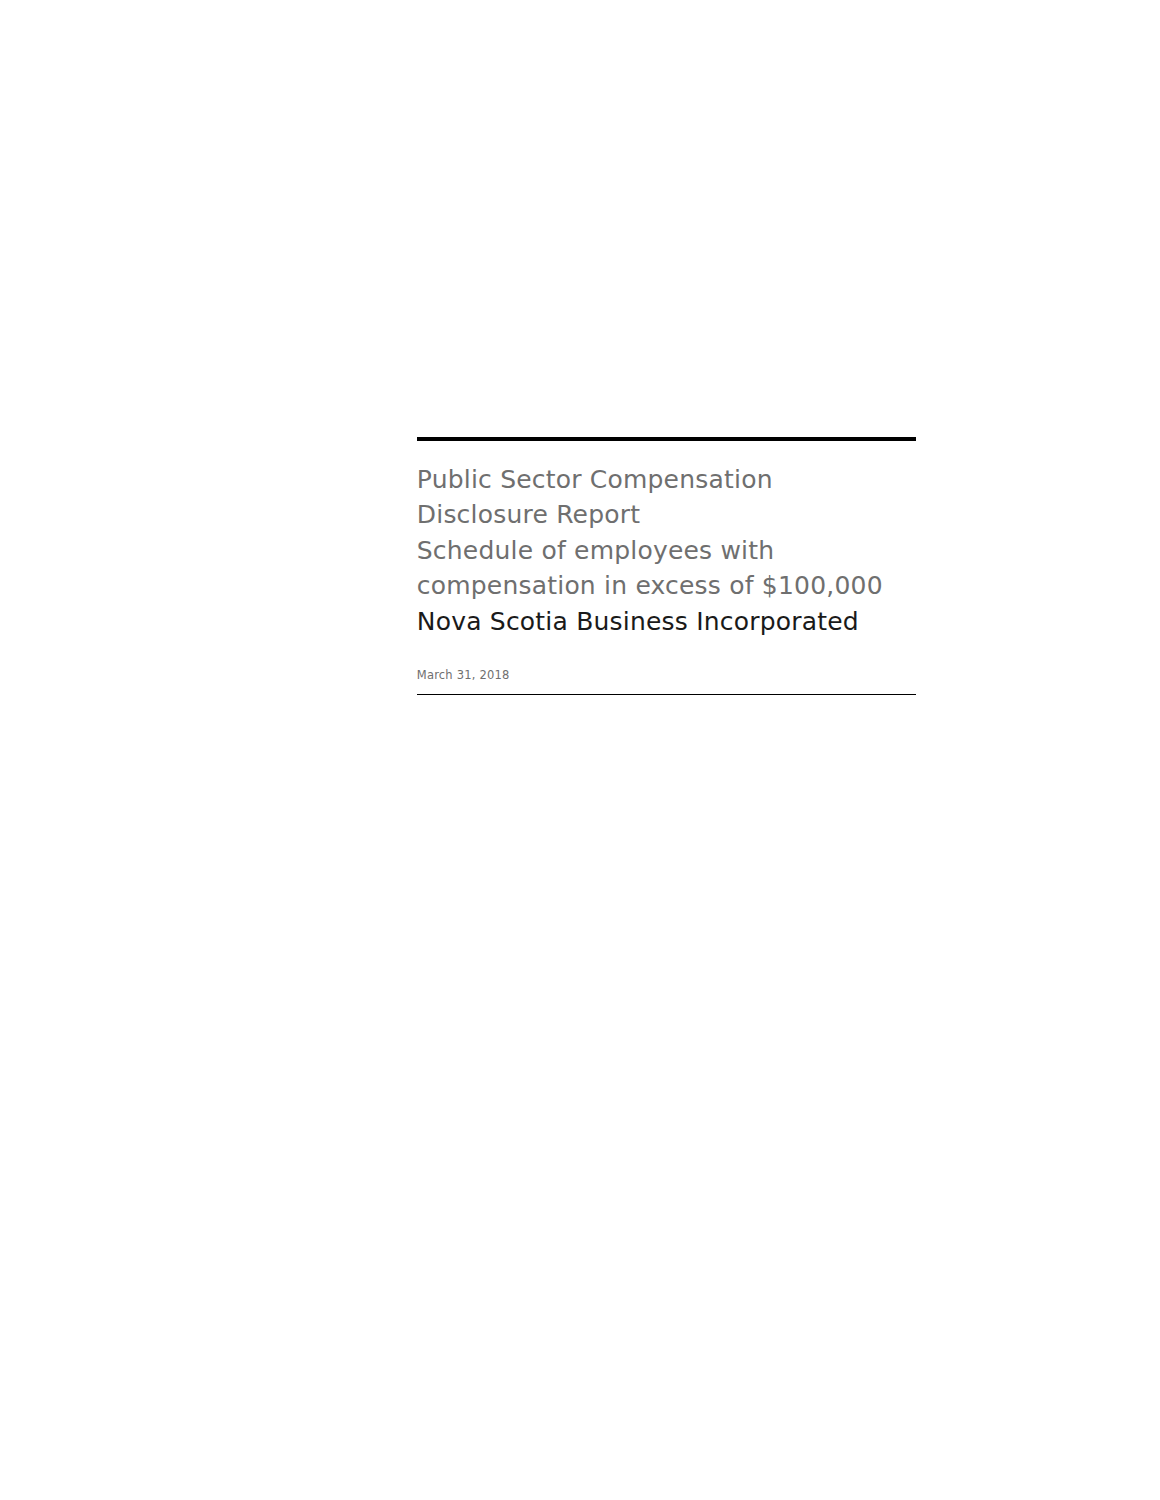Public Sector Compensation
Disclosure Report
Schedule of employees with
compensation in excess of $100,000
Nova Scotia Business Incorporated
March 31, 2018